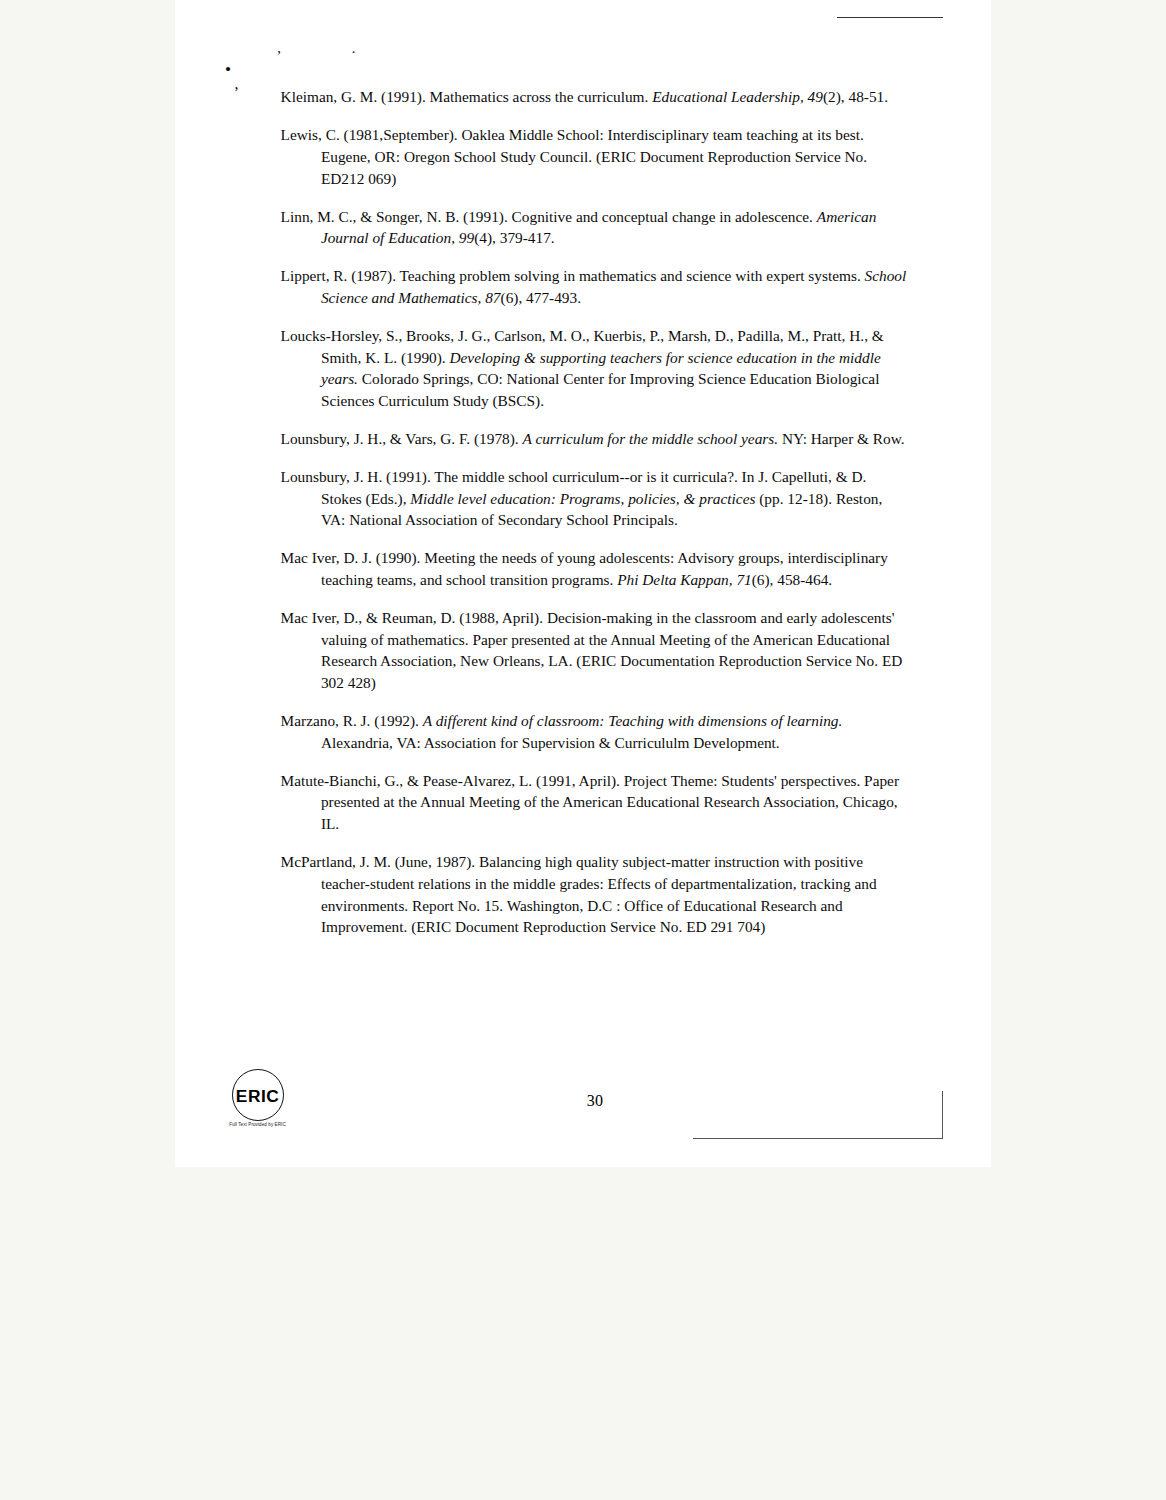•
,
, .
Kleiman, G. M. (1991). Mathematics across the curriculum. Educational Leadership, 49(2), 48-51.
Lewis, C. (1981,September). Oaklea Middle School: Interdisciplinary team teaching at its best. Eugene, OR: Oregon School Study Council. (ERIC Document Reproduction Service No. ED212 069)
Linn, M. C., & Songer, N. B. (1991). Cognitive and conceptual change in adolescence. American Journal of Education, 99(4), 379-417.
Lippert, R. (1987). Teaching problem solving in mathematics and science with expert systems. School Science and Mathematics, 87(6), 477-493.
Loucks-Horsley, S., Brooks, J. G., Carlson, M. O., Kuerbis, P., Marsh, D., Padilla, M., Pratt, H., & Smith, K. L. (1990). Developing & supporting teachers for science education in the middle years. Colorado Springs, CO: National Center for Improving Science Education Biological Sciences Curriculum Study (BSCS).
Lounsbury, J. H., & Vars, G. F. (1978). A curriculum for the middle school years. NY: Harper & Row.
Lounsbury, J. H. (1991). The middle school curriculum--or is it curricula?. In J. Capelluti, & D. Stokes (Eds.), Middle level education: Programs, policies, & practices (pp. 12-18). Reston, VA: National Association of Secondary School Principals.
Mac Iver, D. J. (1990). Meeting the needs of young adolescents: Advisory groups, interdisciplinary teaching teams, and school transition programs. Phi Delta Kappan, 71(6), 458-464.
Mac Iver, D., & Reuman, D. (1988, April). Decision-making in the classroom and early adolescents' valuing of mathematics. Paper presented at the Annual Meeting of the American Educational Research Association, New Orleans, LA. (ERIC Documentation Reproduction Service No. ED 302 428)
Marzano, R. J. (1992). A different kind of classroom: Teaching with dimensions of learning. Alexandria, VA: Association for Supervision & Curricululm Development.
Matute-Bianchi, G., & Pease-Alvarez, L. (1991, April). Project Theme: Students' perspectives. Paper presented at the Annual Meeting of the American Educational Research Association, Chicago, IL.
McPartland, J. M. (June, 1987). Balancing high quality subject-matter instruction with positive teacher-student relations in the middle grades: Effects of departmentalization, tracking and environments. Report No. 15. Washington, D.C : Office of Educational Research and Improvement. (ERIC Document Reproduction Service No. ED 291 704)
30
ERIC
Full Text Provided by ERIC